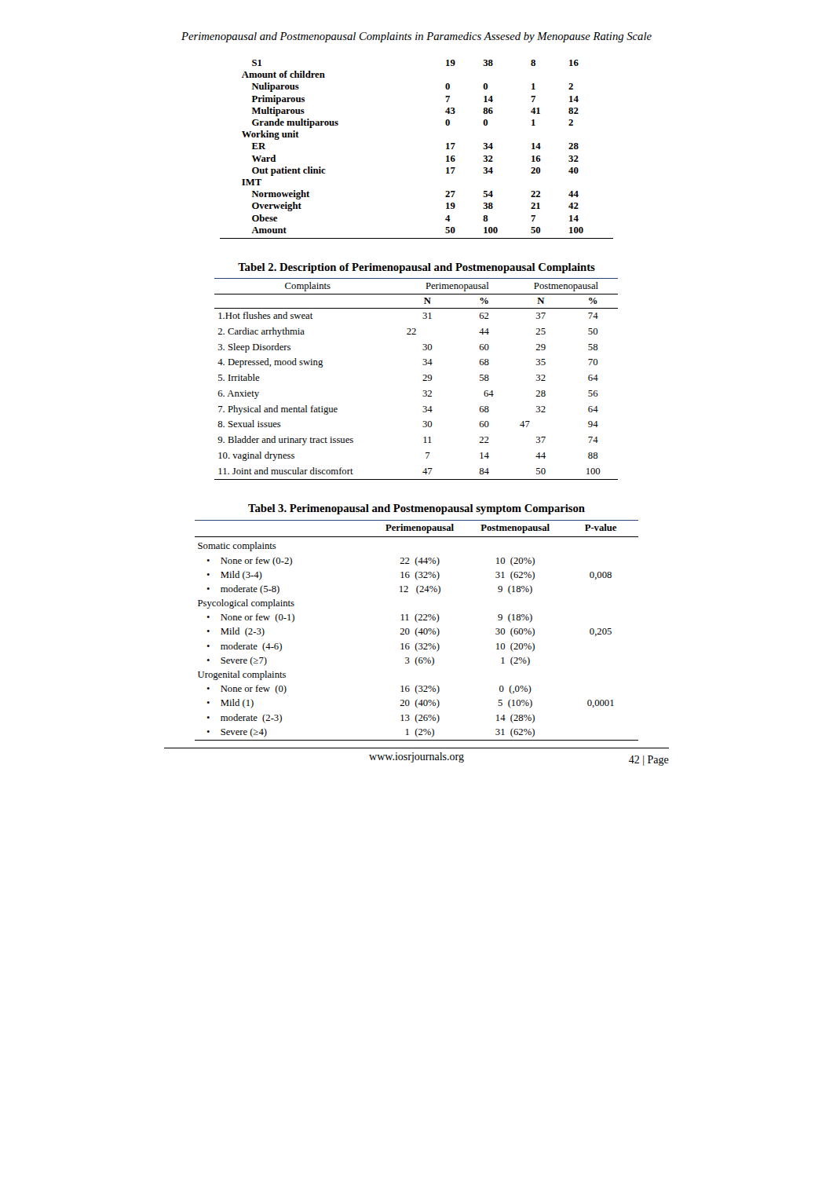Perimenopausal and Postmenopausal Complaints in Paramedics Assesed by Menopause Rating Scale
| S1 | 19 | 38 | 8 | 16 |
| Amount of children | | | | |
| Nuliparous | 0 | 0 | 1 | 2 |
| Primiparous | 7 | 14 | 7 | 14 |
| Multiparous | 43 | 86 | 41 | 82 |
| Grande multiparous | 0 | 0 | 1 | 2 |
| Working unit | | | | |
| ER | 17 | 34 | 14 | 28 |
| Ward | 16 | 32 | 16 | 32 |
| Out patient clinic | 17 | 34 | 20 | 40 |
| IMT | | | | |
| Normoweight | 27 | 54 | 22 | 44 |
| Overweight | 19 | 38 | 21 | 42 |
| Obese | 4 | 8 | 7 | 14 |
| Amount | 50 | 100 | 50 | 100 |
Tabel 2. Description of Perimenopausal and Postmenopausal Complaints
| Complaints | Perimenopausal | Postmenopausal |
| --- | --- | --- |
| | N | % | N | % |
| 1.Hot flushes and sweat | 31 | 62 | 37 | 74 |
| 2. Cardiac arrhythmia | 22 | 44 | 25 | 50 |
| 3. Sleep Disorders | 30 | 60 | 29 | 58 |
| 4. Depressed, mood swing | 34 | 68 | 35 | 70 |
| 5. Irritable | 29 | 58 | 32 | 64 |
| 6. Anxiety | 32 | 64 | 28 | 56 |
| 7. Physical and mental fatigue | 34 | 68 | 32 | 64 |
| 8. Sexual issues | 30 | 60 | 47 | 94 |
| 9. Bladder and urinary tract issues | 11 | 22 | 37 | 74 |
| 10. vaginal dryness | 7 | 14 | 44 | 88 |
| 11. Joint and muscular discomfort | 47 | 84 | 50 | 100 |
Tabel 3. Perimenopausal and Postmenopausal symptom Comparison
| | Perimenopausal | Postmenopausal | P-value |
| --- | --- | --- | --- |
| Somatic complaints | | | |
| None or few (0-2) | 22 (44%) | 10 (20%) | |
| Mild (3-4) | 16 (32%) | 31 (62%) | 0,008 |
| moderate (5-8) | 12 (24%) | 9 (18%) | |
| Psycological complaints | | | |
| None or few (0-1) | 11 (22%) | 9 (18%) | |
| Mild (2-3) | 20 (40%) | 30 (60%) | 0,205 |
| moderate (4-6) | 16 (32%) | 10 (20%) | |
| Severe (≥7) | 3 (6%) | 1 (2%) | |
| Urogenital complaints | | | |
| None or few (0) | 16 (32%) | 0 (,0%) | |
| Mild (1) | 20 (40%) | 5 (10%) | 0,0001 |
| moderate (2-3) | 13 (26%) | 14 (28%) | |
| Severe (≥4) | 1 (2%) | 31 (62%) | |
www.iosrjournals.org
42 | Page